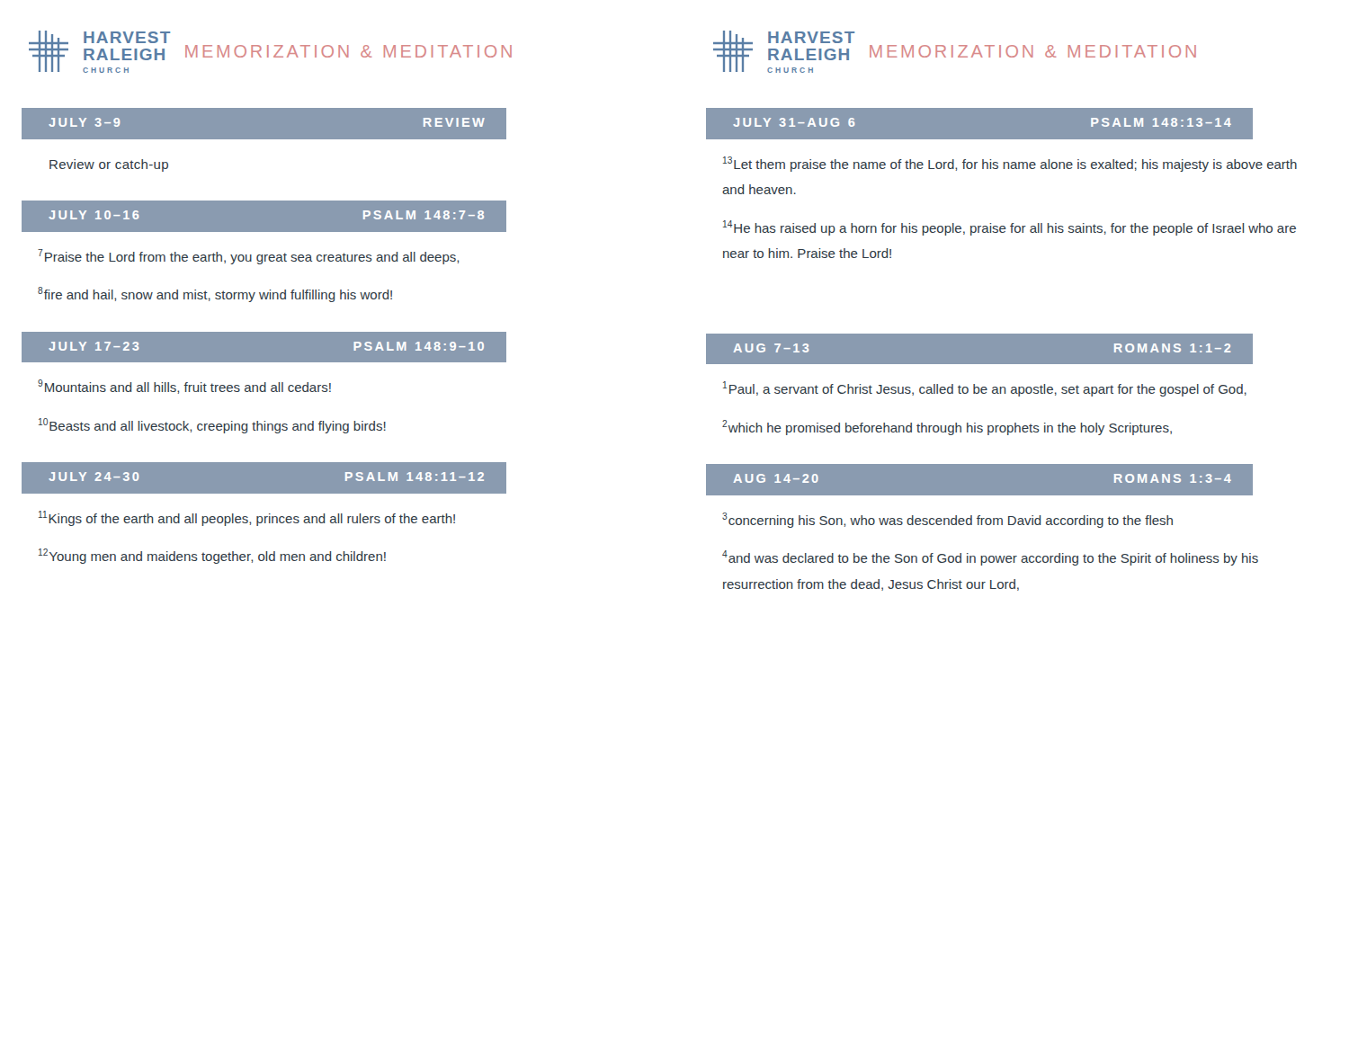Harvest
RaleighChurch
Memorization & Meditation
July 3–9 Review
Review or catch-up
July 10–16 Psalm 148:7–8
7Praise the Lord from the earth, you great sea creatures and all deeps,
8fire and hail, snow and mist, stormy wind fulfilling his word!
July 17–23 Psalm 148:9–10
9Mountains and all hills, fruit trees and all cedars!
10Beasts and all livestock, creeping things and flying birds!
July 24–30 Psalm 148:11–12
11Kings of the earth and all peoples, princes and all rulers of the earth!
12Young men and maidens together, old men and children!
Harvest
RaleighChurch
Memorization & Meditation
July 31–Aug 6 Psalm 148:13–14
13Let them praise the name of the Lord, for his name alone is exalted; his majesty is above earth and heaven.
14He has raised up a horn for his people, praise for all his saints, for the people of Israel who are near to him. Praise the Lord!
Aug 7–13 Romans 1:1–2
1Paul, a servant of Christ Jesus, called to be an apostle, set apart for the gospel of God,
2which he promised beforehand through his prophets in the holy Scriptures,
Aug 14–20 Romans 1:3–4
3concerning his Son, who was descended from David according to the flesh
4and was declared to be the Son of God in power according to the Spirit of holiness by his resurrection from the dead, Jesus Christ our Lord,